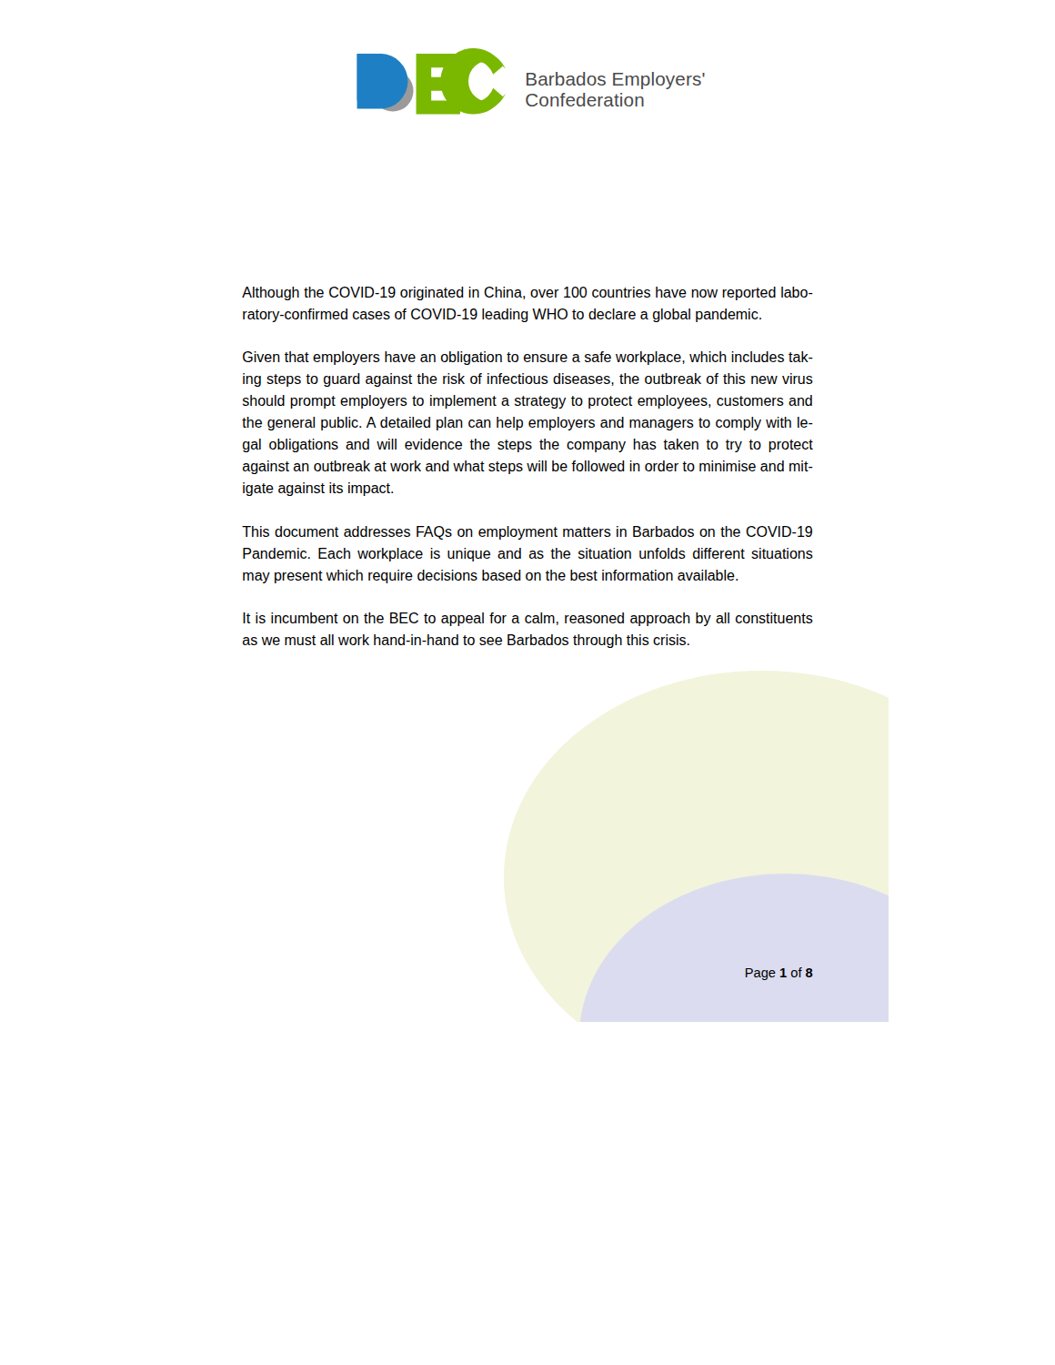Barbados Employers'
Confederation
Although the COVID-19 originated in China, over 100 countries have now reported laboratory-confirmed cases of COVID-19 leading WHO to declare a global pandemic.
Given that employers have an obligation to ensure a safe workplace, which includes taking steps to guard against the risk of infectious diseases, the outbreak of this new virus should prompt employers to implement a strategy to protect employees, customers and the general public. A detailed plan can help employers and managers to comply with legal obligations and will evidence the steps the company has taken to try to protect against an outbreak at work and what steps will be followed in order to minimise and mitigate against its impact.
This document addresses FAQs on employment matters in Barbados on the COVID-19 Pandemic. Each workplace is unique and as the situation unfolds different situations may present which require decisions based on the best information available.
It is incumbent on the BEC to appeal for a calm, reasoned approach by all constituents as we must all work hand-in-hand to see Barbados through this crisis.
Page 1 of 8